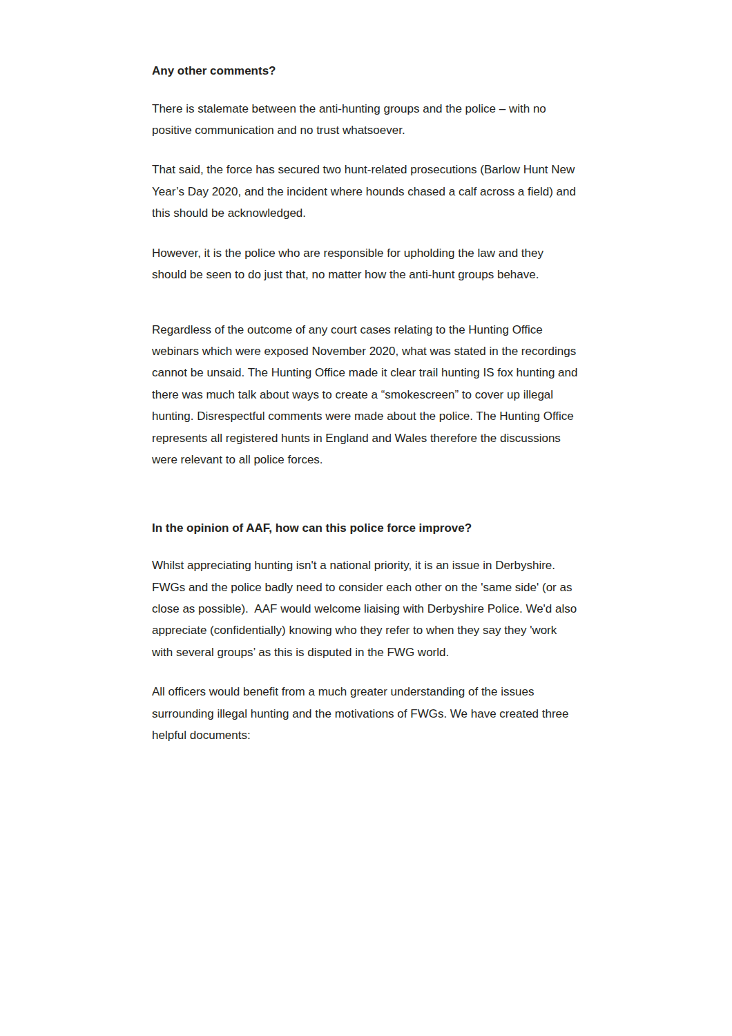Any other comments?
There is stalemate between the anti-hunting groups and the police – with no positive communication and no trust whatsoever.
That said, the force has secured two hunt-related prosecutions (Barlow Hunt New Year’s Day 2020, and the incident where hounds chased a calf across a field) and this should be acknowledged.
However, it is the police who are responsible for upholding the law and they should be seen to do just that, no matter how the anti-hunt groups behave.
Regardless of the outcome of any court cases relating to the Hunting Office webinars which were exposed November 2020, what was stated in the recordings cannot be unsaid. The Hunting Office made it clear trail hunting IS fox hunting and there was much talk about ways to create a “smokescreen” to cover up illegal hunting. Disrespectful comments were made about the police. The Hunting Office represents all registered hunts in England and Wales therefore the discussions were relevant to all police forces.
In the opinion of AAF, how can this police force improve?
Whilst appreciating hunting isn't a national priority, it is an issue in Derbyshire. FWGs and the police badly need to consider each other on the 'same side' (or as close as possible). AAF would welcome liaising with Derbyshire Police. We'd also appreciate (confidentially) knowing who they refer to when they say they 'work with several groups’ as this is disputed in the FWG world.
All officers would benefit from a much greater understanding of the issues surrounding illegal hunting and the motivations of FWGs. We have created three helpful documents: